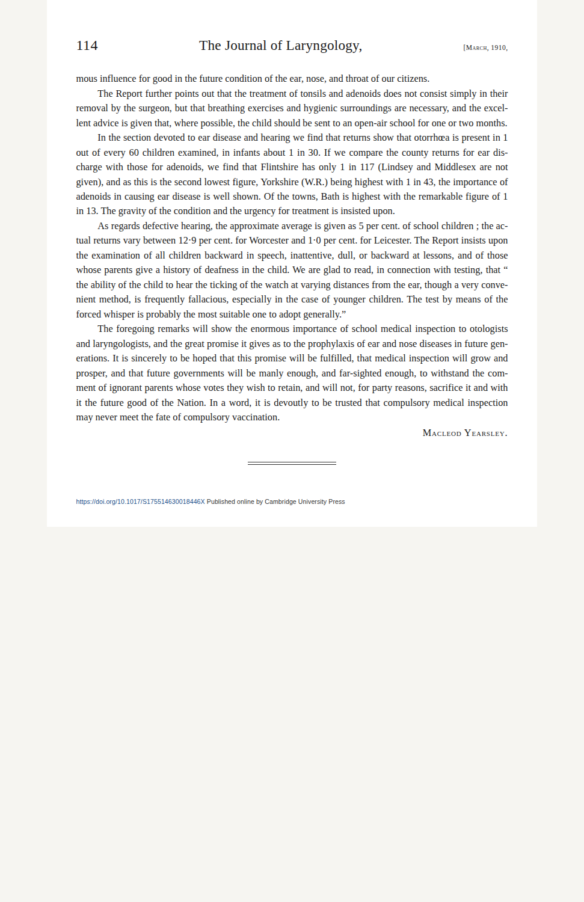114 The Journal of Laryngology, [March, 1910,
mous influence for good in the future condition of the ear, nose, and throat of our citizens.
The Report further points out that the treatment of tonsils and adenoids does not consist simply in their removal by the surgeon, but that breathing exercises and hygienic surroundings are necessary, and the excellent advice is given that, where possible, the child should be sent to an open-air school for one or two months.
In the section devoted to ear disease and hearing we find that returns show that otorrhœa is present in 1 out of every 60 children examined, in infants about 1 in 30. If we compare the county returns for ear discharge with those for adenoids, we find that Flintshire has only 1 in 117 (Lindsey and Middlesex are not given), and as this is the second lowest figure, Yorkshire (W.R.) being highest with 1 in 43, the importance of adenoids in causing ear disease is well shown. Of the towns, Bath is highest with the remarkable figure of 1 in 13. The gravity of the condition and the urgency for treatment is insisted upon.
As regards defective hearing, the approximate average is given as 5 per cent. of school children ; the actual returns vary between 12·9 per cent. for Worcester and 1·0 per cent. for Leicester. The Report insists upon the examination of all children backward in speech, inattentive, dull, or backward at lessons, and of those whose parents give a history of deafness in the child. We are glad to read, in connection with testing, that “ the ability of the child to hear the ticking of the watch at varying distances from the ear, though a very convenient method, is frequently fallacious, especially in the case of younger children. The test by means of the forced whisper is probably the most suitable one to adopt generally.”
The foregoing remarks will show the enormous importance of school medical inspection to otologists and laryngologists, and the great promise it gives as to the prophylaxis of ear and nose diseases in future generations. It is sincerely to be hoped that this promise will be fulfilled, that medical inspection will grow and prosper, and that future governments will be manly enough, and far-sighted enough, to withstand the comment of ignorant parents whose votes they wish to retain, and will not, for party reasons, sacrifice it and with it the future good of the Nation. In a word, it is devoutly to be trusted that compulsory medical inspection may never meet the fate of compulsory vaccination.
Macleod Yearsley.
https://doi.org/10.1017/S175514630018446X Published online by Cambridge University Press